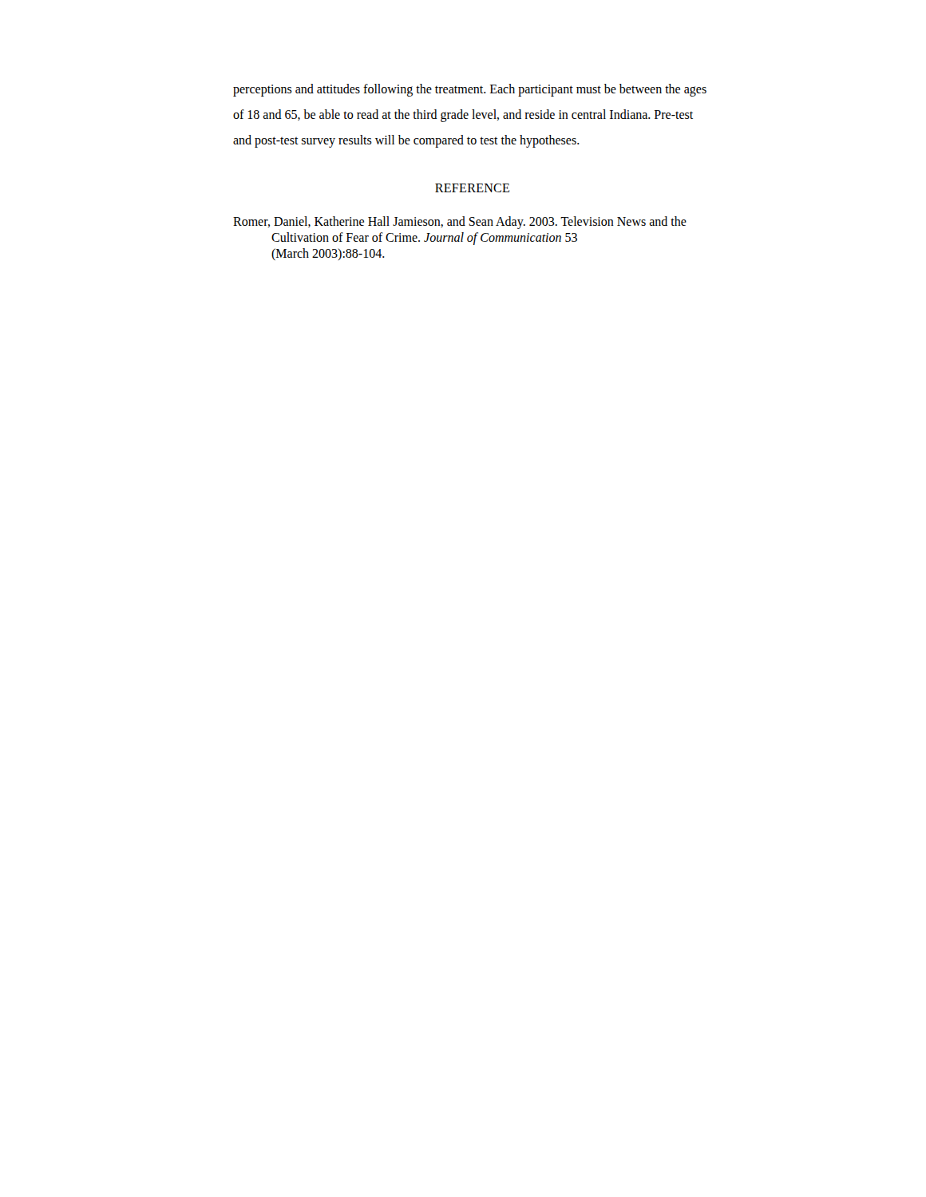perceptions and attitudes following the treatment. Each participant must be between the ages of 18 and 65, be able to read at the third grade level, and reside in central Indiana. Pre-test and post-test survey results will be compared to test the hypotheses.
REFERENCE
Romer, Daniel, Katherine Hall Jamieson, and Sean Aday. 2003. Television News and the Cultivation of Fear of Crime. Journal of Communication 53
(March 2003):88-104.